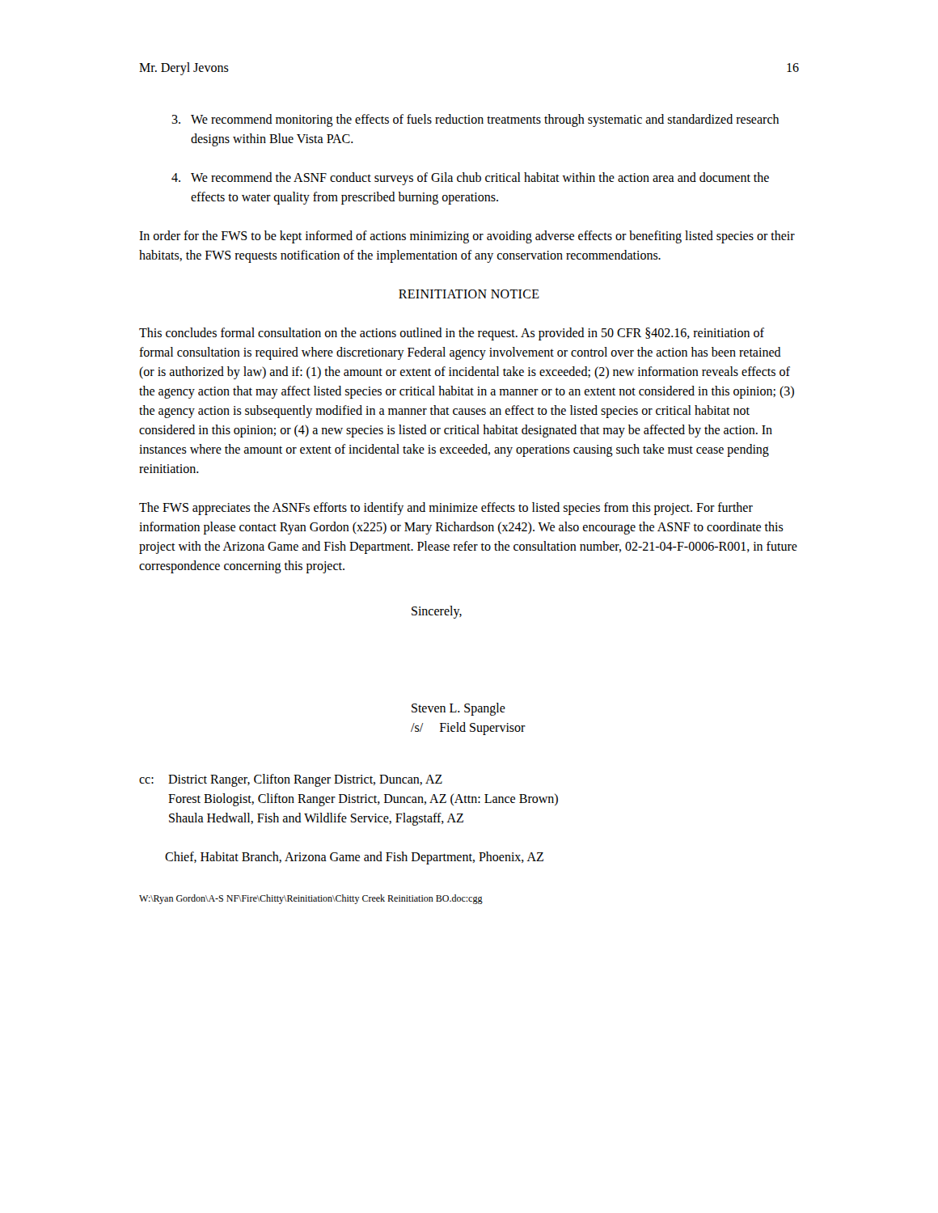Mr. Deryl Jevons 16
We recommend monitoring the effects of fuels reduction treatments through systematic and standardized research designs within Blue Vista PAC.
We recommend the ASNF conduct surveys of Gila chub critical habitat within the action area and document the effects to water quality from prescribed burning operations.
In order for the FWS to be kept informed of actions minimizing or avoiding adverse effects or benefiting listed species or their habitats, the FWS requests notification of the implementation of any conservation recommendations.
REINITIATION NOTICE
This concludes formal consultation on the actions outlined in the request. As provided in 50 CFR §402.16, reinitiation of formal consultation is required where discretionary Federal agency involvement or control over the action has been retained (or is authorized by law) and if: (1) the amount or extent of incidental take is exceeded; (2) new information reveals effects of the agency action that may affect listed species or critical habitat in a manner or to an extent not considered in this opinion; (3) the agency action is subsequently modified in a manner that causes an effect to the listed species or critical habitat not considered in this opinion; or (4) a new species is listed or critical habitat designated that may be affected by the action. In instances where the amount or extent of incidental take is exceeded, any operations causing such take must cease pending reinitiation.
The FWS appreciates the ASNFs efforts to identify and minimize effects to listed species from this project. For further information please contact Ryan Gordon (x225) or Mary Richardson (x242). We also encourage the ASNF to coordinate this project with the Arizona Game and Fish Department. Please refer to the consultation number, 02-21-04-F-0006-R001, in future correspondence concerning this project.
Sincerely,
Steven L. Spangle
/s/Field Supervisor
cc:
District Ranger, Clifton Ranger District, Duncan, AZ
Forest Biologist, Clifton Ranger District, Duncan, AZ (Attn: Lance Brown)
Shaula Hedwall, Fish and Wildlife Service, Flagstaff, AZ
Chief, Habitat Branch, Arizona Game and Fish Department, Phoenix, AZ
W:\Ryan Gordon\A-S NF\Fire\Chitty\Reinitiation\Chitty Creek Reinitiation BO.doc:cgg